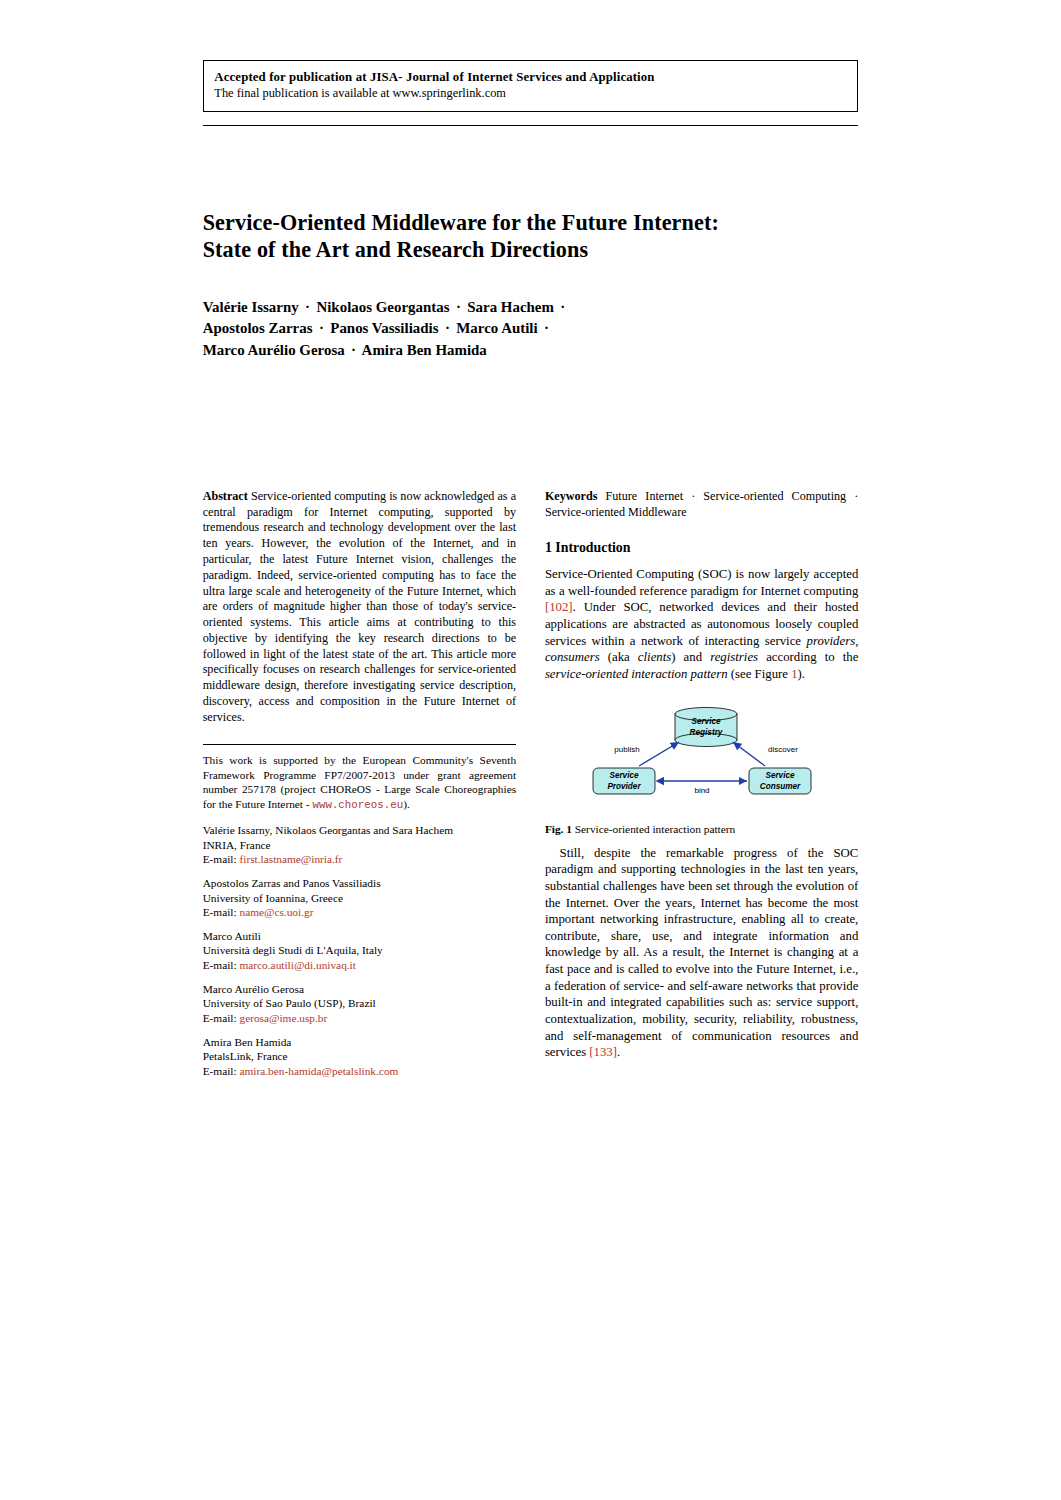Accepted for publication at JISA- Journal of Internet Services and Application
The final publication is available at www.springerlink.com
Service-Oriented Middleware for the Future Internet:
State of the Art and Research Directions
Valérie Issarny · Nikolaos Georgantas · Sara Hachem ·
Apostolos Zarras · Panos Vassiliadis · Marco Autili ·
Marco Aurélio Gerosa · Amira Ben Hamida
Abstract Service-oriented computing is now acknowledged as a central paradigm for Internet computing, supported by tremendous research and technology development over the last ten years. However, the evolution of the Internet, and in particular, the latest Future Internet vision, challenges the paradigm. Indeed, service-oriented computing has to face the ultra large scale and heterogeneity of the Future Internet, which are orders of magnitude higher than those of today's service-oriented systems. This article aims at contributing to this objective by identifying the key research directions to be followed in light of the latest state of the art. This article more specifically focuses on research challenges for service-oriented middleware design, therefore investigating service description, discovery, access and composition in the Future Internet of services.
This work is supported by the European Community's Seventh Framework Programme FP7/2007-2013 under grant agreement number 257178 (project CHOReOS - Large Scale Choreographies for the Future Internet - www.choreos.eu).
Valérie Issarny, Nikolaos Georgantas and Sara Hachem
INRIA, France
E-mail: first.lastname@inria.fr
Apostolos Zarras and Panos Vassiliadis
University of Ioannina, Greece
E-mail: name@cs.uoi.gr
Marco Autili
Università degli Studi di L'Aquila, Italy
E-mail: marco.autili@di.univaq.it
Marco Aurélio Gerosa
University of Sao Paulo (USP), Brazil
E-mail: gerosa@ime.usp.br
Amira Ben Hamida
PetalsLink, France
E-mail: amira.ben-hamida@petalslink.com
Keywords Future Internet · Service-oriented Computing · Service-oriented Middleware
1 Introduction
Service-Oriented Computing (SOC) is now largely accepted as a well-founded reference paradigm for Internet computing [102]. Under SOC, networked devices and their hosted applications are abstracted as autonomous loosely coupled services within a network of interacting service providers, consumers (aka clients) and registries according to the service-oriented interaction pattern (see Figure 1).
Service Registry Service Provider Service Consumer publish discover bind
Fig. 1 Service-oriented interaction pattern
Still, despite the remarkable progress of the SOC paradigm and supporting technologies in the last ten years, substantial challenges have been set through the evolution of the Internet. Over the years, Internet has become the most important networking infrastructure, enabling all to create, contribute, share, use, and integrate information and knowledge by all. As a result, the Internet is changing at a fast pace and is called to evolve into the Future Internet, i.e., a federation of service- and self-aware networks that provide built-in and integrated capabilities such as: service support, contextualization, mobility, security, reliability, robustness, and self-management of communication resources and services [133].